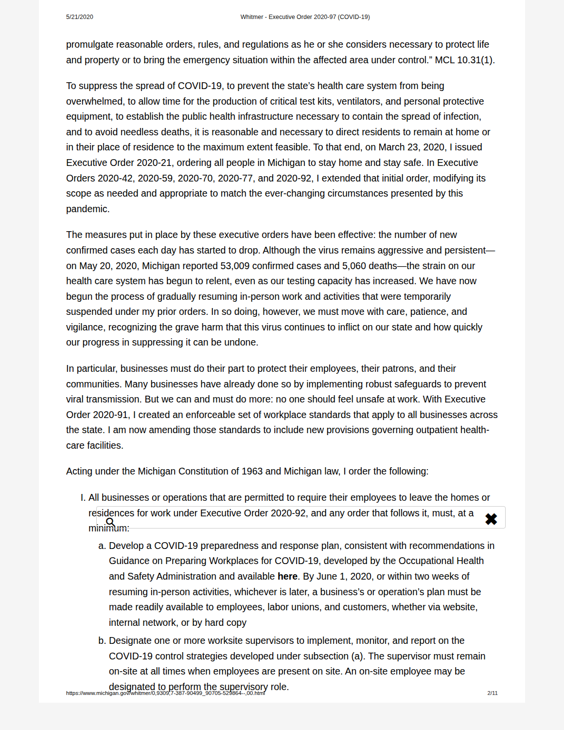5/21/2020
Whitmer - Executive Order 2020-97 (COVID-19)
promulgate reasonable orders, rules, and regulations as he or she considers necessary to protect life and property or to bring the emergency situation within the affected area under control.” MCL 10.31(1).
To suppress the spread of COVID-19, to prevent the state’s health care system from being overwhelmed, to allow time for the production of critical test kits, ventilators, and personal protective equipment, to establish the public health infrastructure necessary to contain the spread of infection, and to avoid needless deaths, it is reasonable and necessary to direct residents to remain at home or in their place of residence to the maximum extent feasible. To that end, on March 23, 2020, I issued Executive Order 2020-21, ordering all people in Michigan to stay home and stay safe. In Executive Orders 2020-42, 2020-59, 2020-70, 2020-77, and 2020-92, I extended that initial order, modifying its scope as needed and appropriate to match the ever-changing circumstances presented by this pandemic.
The measures put in place by these executive orders have been effective: the number of new confirmed cases each day has started to drop. Although the virus remains aggressive and persistent—on May 20, 2020, Michigan reported 53,009 confirmed cases and 5,060 deaths—the strain on our health care system has begun to relent, even as our testing capacity has increased. We have now begun the process of gradually resuming in-person work and activities that were temporarily suspended under my prior orders. In so doing, however, we must move with care, patience, and vigilance, recognizing the grave harm that this virus continues to inflict on our state and how quickly our progress in suppressing it can be undone.
In particular, businesses must do their part to protect their employees, their patrons, and their communities. Many businesses have already done so by implementing robust safeguards to prevent viral transmission. But we can and must do more: no one should feel unsafe at work. With Executive Order 2020-91, I created an enforceable set of workplace standards that apply to all businesses across the state. I am now amending those standards to include new provisions governing outpatient health-care facilities.
Acting under the Michigan Constitution of 1963 and Michigan law, I order the following:
All businesses or operations that are permitted to require their employees to leave the homes or residences for work under Executive Order 2020-92, and any order that follows it, must, at a minimum:
Develop a COVID-19 preparedness and response plan, consistent with recommendations in Guidance on Preparing Workplaces for COVID-19, developed by the Occupational Health and Safety Administration and available here. By June 1, 2020, or within two weeks of resuming in-person activities, whichever is later, a business’s or operation’s plan must be made readily available to employees, labor unions, and customers, whether via website, internal network, or by hard copy
Designate one or more worksite supervisors to implement, monitor, and report on the COVID-19 control strategies developed under subsection (a). The supervisor must remain on-site at all times when employees are present on site. An on-site employee may be designated to perform the supervisory role.
⚲
✖
https://www.michigan.gov/whitmer/0,9309,7-387-90499_90705-529864--,00.html
2/11